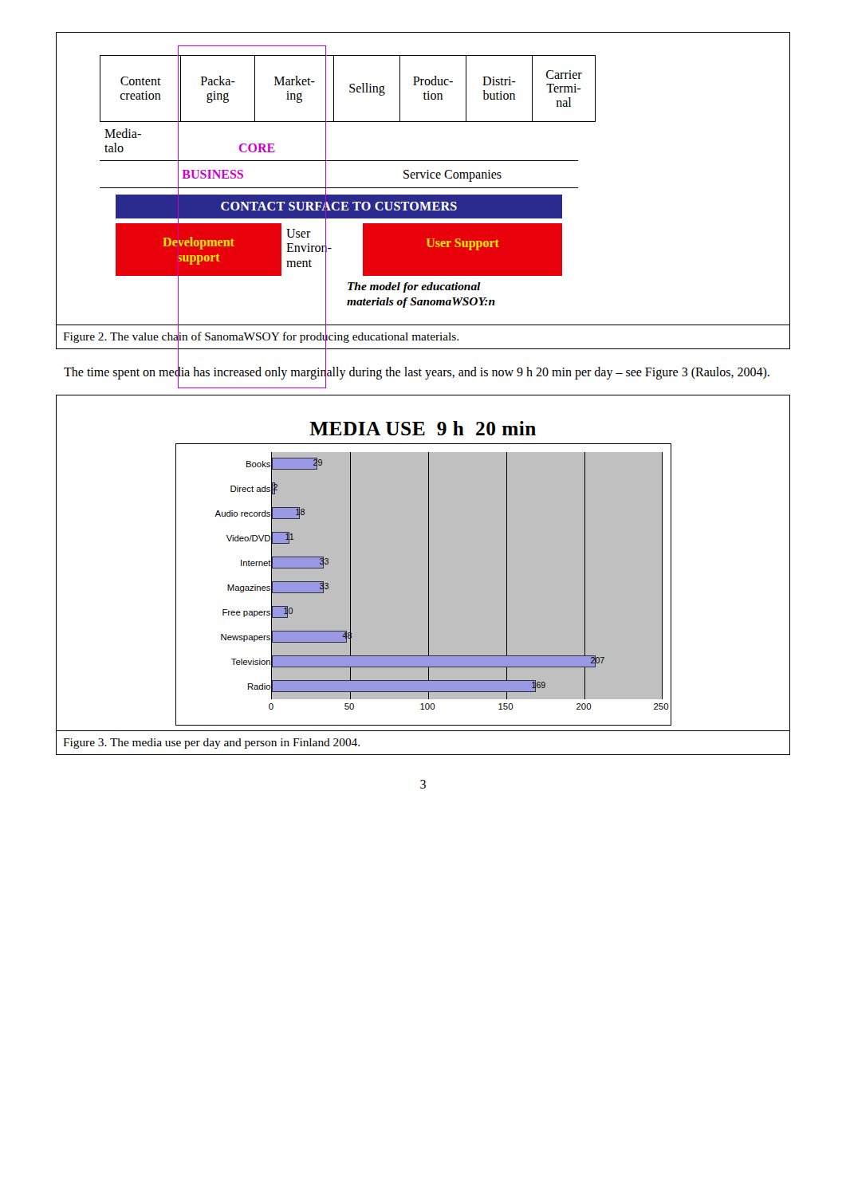| Content creation | Packa- ging | Market- ing | Selling | Produc- tion | Distri- bution | Carrier Termi- nal |
Media-
talo
CORE
BUSINESS
Service Companies
CONTACT SURFACE TO CUSTOMERS
Development
support
User
Environ-
ment
User Support
The model for educational
materials of SanomaWSOY:n
Figure 2. The value chain of SanomaWSOY for producing educational materials.
The time spent on media has increased only marginally during the last years, and is now 9 h 20 min per day – see Figure 3 (Raulos, 2004).
MEDIA USE 9 h 20 min
| Books | 29 |
| Direct ads | 2 |
| Audio records | 18 |
| Video/DVD | 11 |
| Internet | 33 |
| Magazines | 33 |
| Free papers | 10 |
| Newspapers | 48 |
| Television | 207 |
| Radio | 169 |
| | 0 50 100 150 200 250 |
Figure 3. The media use per day and person in Finland 2004.
3